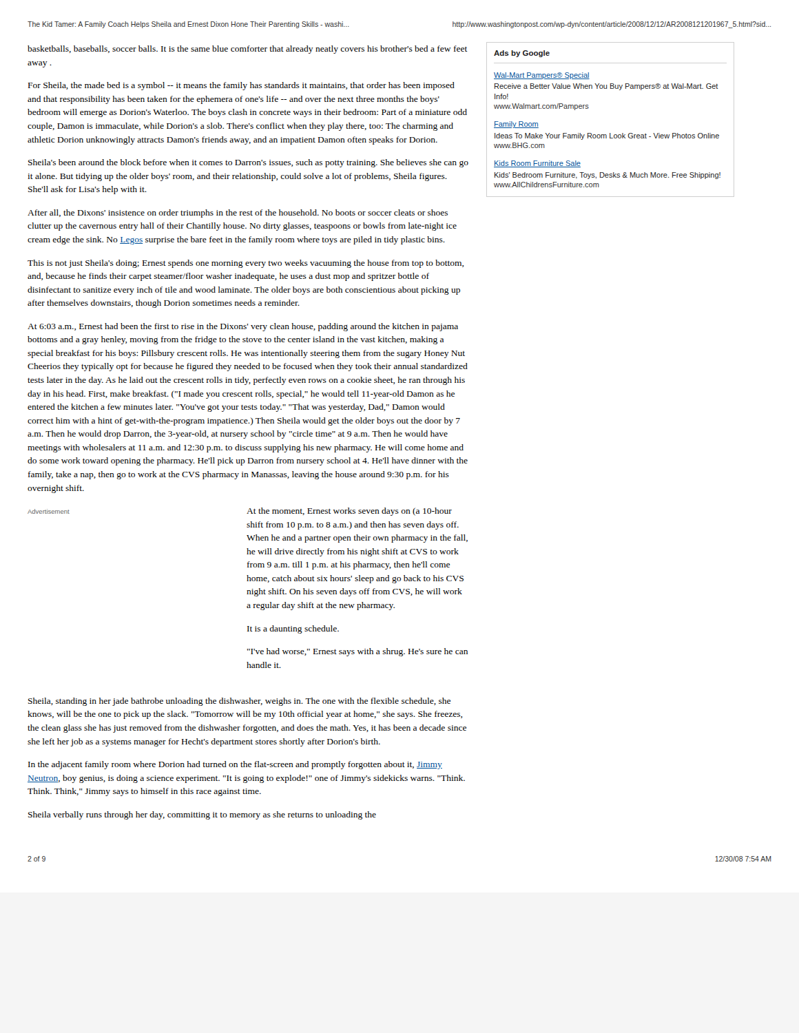The Kid Tamer: A Family Coach Helps Sheila and Ernest Dixon Hone Their Parenting Skills - washi...
http://www.washingtonpost.com/wp-dyn/content/article/2008/12/12/AR2008121201967_5.html?sid...
basketballs, baseballs, soccer balls. It is the same blue comforter that already neatly covers his brother's bed a few feet away .
For Sheila, the made bed is a symbol -- it means the family has standards it maintains, that order has been imposed and that responsibility has been taken for the ephemera of one's life -- and over the next three months the boys' bedroom will emerge as Dorion's Waterloo. The boys clash in concrete ways in their bedroom: Part of a miniature odd couple, Damon is immaculate, while Dorion's a slob. There's conflict when they play there, too: The charming and athletic Dorion unknowingly attracts Damon's friends away, and an impatient Damon often speaks for Dorion.
Sheila's been around the block before when it comes to Darron's issues, such as potty training. She believes she can go it alone. But tidying up the older boys' room, and their relationship, could solve a lot of problems, Sheila figures. She'll ask for Lisa's help with it.
After all, the Dixons' insistence on order triumphs in the rest of the household. No boots or soccer cleats or shoes clutter up the cavernous entry hall of their Chantilly house. No dirty glasses, teaspoons or bowls from late-night ice cream edge the sink. No Legos surprise the bare feet in the family room where toys are piled in tidy plastic bins.
This is not just Sheila's doing; Ernest spends one morning every two weeks vacuuming the house from top to bottom, and, because he finds their carpet steamer/floor washer inadequate, he uses a dust mop and spritzer bottle of disinfectant to sanitize every inch of tile and wood laminate. The older boys are both conscientious about picking up after themselves downstairs, though Dorion sometimes needs a reminder.
At 6:03 a.m., Ernest had been the first to rise in the Dixons' very clean house, padding around the kitchen in pajama bottoms and a gray henley, moving from the fridge to the stove to the center island in the vast kitchen, making a special breakfast for his boys: Pillsbury crescent rolls. He was intentionally steering them from the sugary Honey Nut Cheerios they typically opt for because he figured they needed to be focused when they took their annual standardized tests later in the day. As he laid out the crescent rolls in tidy, perfectly even rows on a cookie sheet, he ran through his day in his head. First, make breakfast. ("I made you crescent rolls, special," he would tell 11-year-old Damon as he entered the kitchen a few minutes later. "You've got your tests today." "That was yesterday, Dad," Damon would correct him with a hint of get-with-the-program impatience.) Then Sheila would get the older boys out the door by 7 a.m. Then he would drop Darron, the 3-year-old, at nursery school by "circle time" at 9 a.m. Then he would have meetings with wholesalers at 11 a.m. and 12:30 p.m. to discuss supplying his new pharmacy. He will come home and do some work toward opening the pharmacy. He'll pick up Darron from nursery school at 4. He'll have dinner with the family, take a nap, then go to work at the CVS pharmacy in Manassas, leaving the house around 9:30 p.m. for his overnight shift.
Advertisement
At the moment, Ernest works seven days on (a 10-hour shift from 10 p.m. to 8 a.m.) and then has seven days off. When he and a partner open their own pharmacy in the fall, he will drive directly from his night shift at CVS to work from 9 a.m. till 1 p.m. at his pharmacy, then he'll come home, catch about six hours' sleep and go back to his CVS night shift. On his seven days off from CVS, he will work a regular day shift at the new pharmacy.
It is a daunting schedule.
"I've had worse," Ernest says with a shrug. He's sure he can handle it.
Sheila, standing in her jade bathrobe unloading the dishwasher, weighs in. The one with the flexible schedule, she knows, will be the one to pick up the slack. "Tomorrow will be my 10th official year at home," she says. She freezes, the clean glass she has just removed from the dishwasher forgotten, and does the math. Yes, it has been a decade since she left her job as a systems manager for Hecht's department stores shortly after Dorion's birth.
In the adjacent family room where Dorion had turned on the flat-screen and promptly forgotten about it, Jimmy Neutron, boy genius, is doing a science experiment. "It is going to explode!" one of Jimmy's sidekicks warns. "Think. Think. Think," Jimmy says to himself in this race against time.
Sheila verbally runs through her day, committing it to memory as she returns to unloading the
Ads by Google
Wal-Mart Pampers® Special Receive a Better Value When You Buy Pampers® at Wal-Mart. Get Info!
www.Walmart.com/Pampers
Family Room Ideas To Make Your Family Room Look Great - View Photos Online
www.BHG.com
Kids Room Furniture Sale Kids' Bedroom Furniture, Toys, Desks & Much More. Free Shipping!
www.AllChildrensFurniture.com
2 of 9
12/30/08 7:54 AM